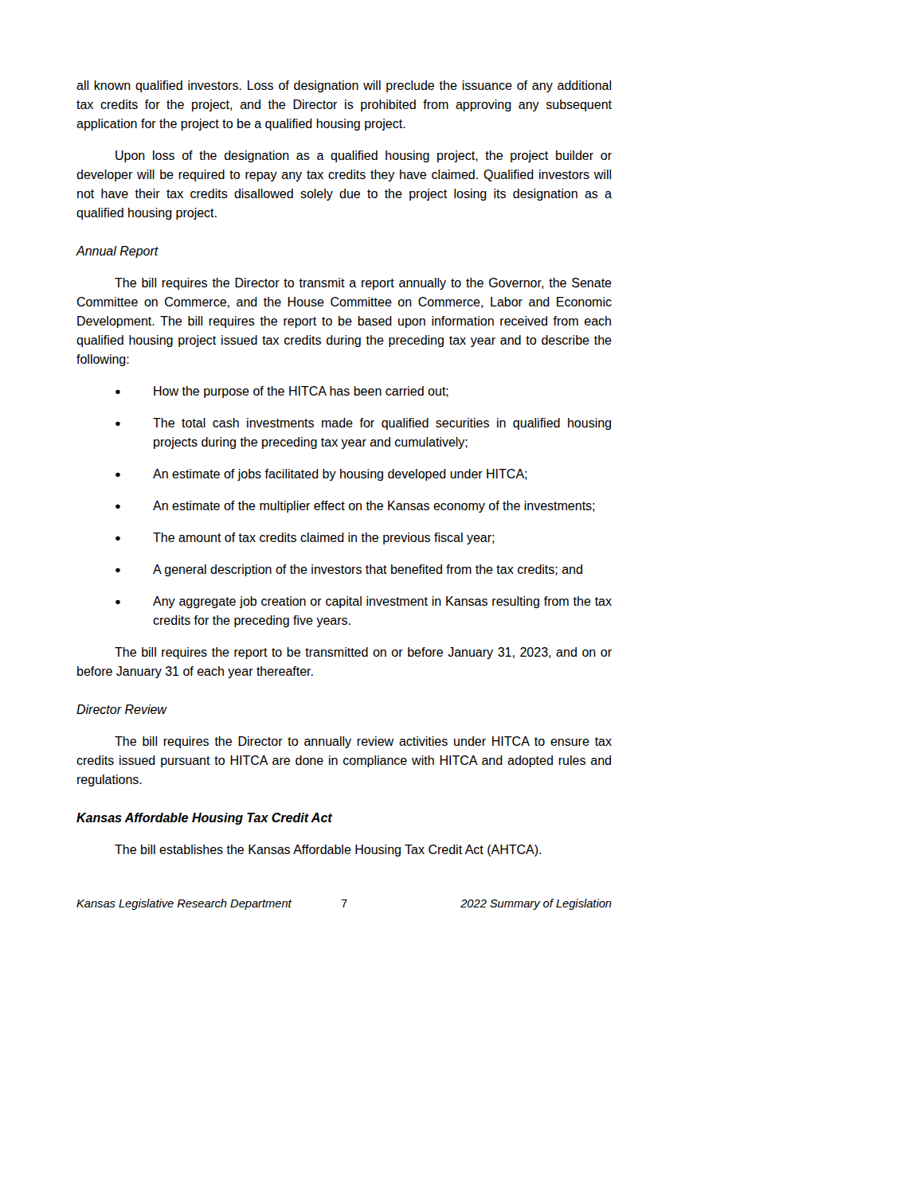all known qualified investors. Loss of designation will preclude the issuance of any additional tax credits for the project, and the Director is prohibited from approving any subsequent application for the project to be a qualified housing project.
Upon loss of the designation as a qualified housing project, the project builder or developer will be required to repay any tax credits they have claimed. Qualified investors will not have their tax credits disallowed solely due to the project losing its designation as a qualified housing project.
Annual Report
The bill requires the Director to transmit a report annually to the Governor, the Senate Committee on Commerce, and the House Committee on Commerce, Labor and Economic Development. The bill requires the report to be based upon information received from each qualified housing project issued tax credits during the preceding tax year and to describe the following:
How the purpose of the HITCA has been carried out;
The total cash investments made for qualified securities in qualified housing projects during the preceding tax year and cumulatively;
An estimate of jobs facilitated by housing developed under HITCA;
An estimate of the multiplier effect on the Kansas economy of the investments;
The amount of tax credits claimed in the previous fiscal year;
A general description of the investors that benefited from the tax credits; and
Any aggregate job creation or capital investment in Kansas resulting from the tax credits for the preceding five years.
The bill requires the report to be transmitted on or before January 31, 2023, and on or before January 31 of each year thereafter.
Director Review
The bill requires the Director to annually review activities under HITCA to ensure tax credits issued pursuant to HITCA are done in compliance with HITCA and adopted rules and regulations.
Kansas Affordable Housing Tax Credit Act
The bill establishes the Kansas Affordable Housing Tax Credit Act (AHTCA).
Kansas Legislative Research Department 7 2022 Summary of Legislation